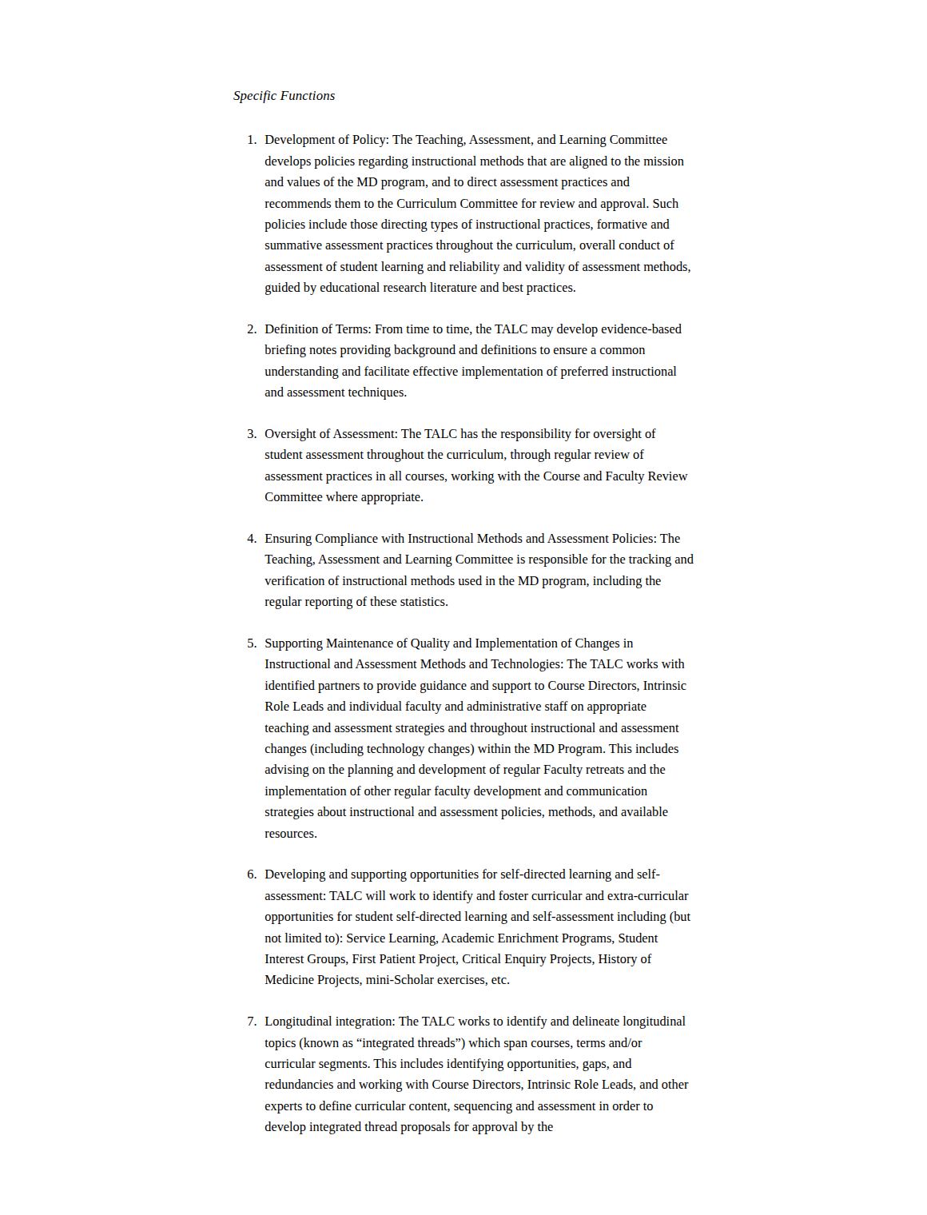Specific Functions
Development of Policy: The Teaching, Assessment, and Learning Committee develops policies regarding instructional methods that are aligned to the mission and values of the MD program, and to direct assessment practices and recommends them to the Curriculum Committee for review and approval. Such policies include those directing types of instructional practices, formative and summative assessment practices throughout the curriculum, overall conduct of assessment of student learning and reliability and validity of assessment methods, guided by educational research literature and best practices.
Definition of Terms: From time to time, the TALC may develop evidence-based briefing notes providing background and definitions to ensure a common understanding and facilitate effective implementation of preferred instructional and assessment techniques.
Oversight of Assessment: The TALC has the responsibility for oversight of student assessment throughout the curriculum, through regular review of assessment practices in all courses, working with the Course and Faculty Review Committee where appropriate.
Ensuring Compliance with Instructional Methods and Assessment Policies: The Teaching, Assessment and Learning Committee is responsible for the tracking and verification of instructional methods used in the MD program, including the regular reporting of these statistics.
Supporting Maintenance of Quality and Implementation of Changes in Instructional and Assessment Methods and Technologies: The TALC works with identified partners to provide guidance and support to Course Directors, Intrinsic Role Leads and individual faculty and administrative staff on appropriate teaching and assessment strategies and throughout instructional and assessment changes (including technology changes) within the MD Program. This includes advising on the planning and development of regular Faculty retreats and the implementation of other regular faculty development and communication strategies about instructional and assessment policies, methods, and available resources.
Developing and supporting opportunities for self-directed learning and self-assessment: TALC will work to identify and foster curricular and extra-curricular opportunities for student self-directed learning and self-assessment including (but not limited to): Service Learning, Academic Enrichment Programs, Student Interest Groups, First Patient Project, Critical Enquiry Projects, History of Medicine Projects, mini-Scholar exercises, etc.
Longitudinal integration: The TALC works to identify and delineate longitudinal topics (known as “integrated threads”) which span courses, terms and/or curricular segments. This includes identifying opportunities, gaps, and redundancies and working with Course Directors, Intrinsic Role Leads, and other experts to define curricular content, sequencing and assessment in order to develop integrated thread proposals for approval by the